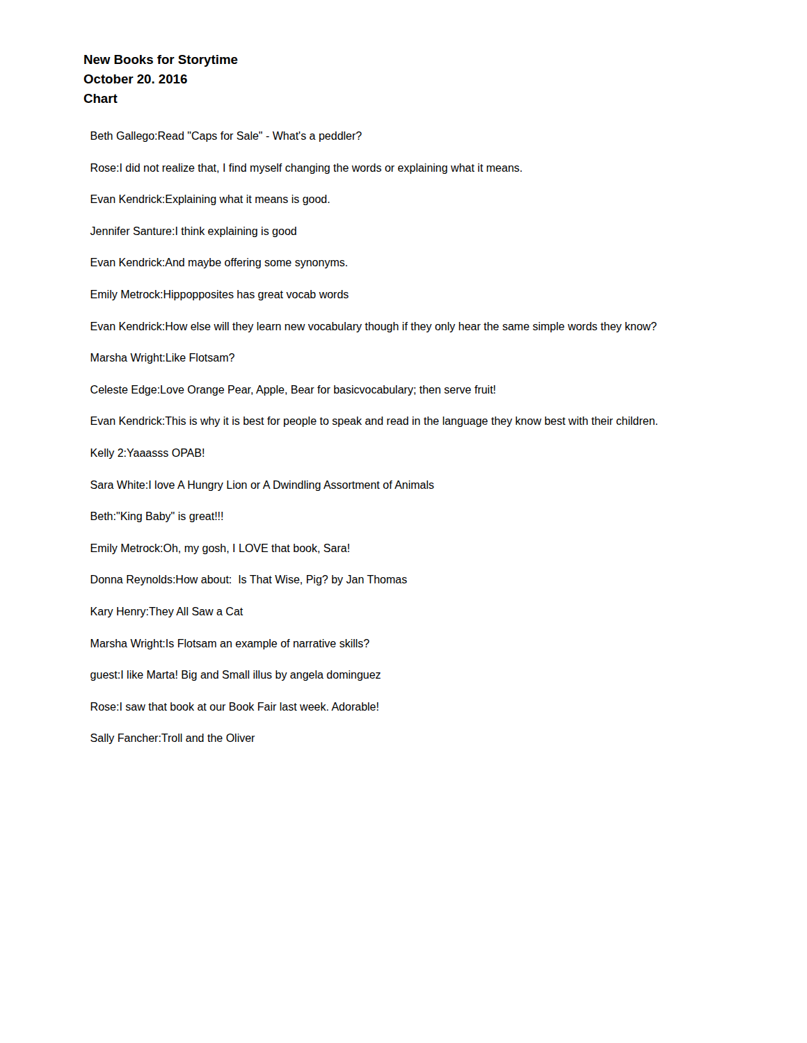New Books for Storytime October 20. 2016 Chart
Beth Gallego: Read "Caps for Sale" - What's a peddler?
Rose: I did not realize that, I find myself changing the words or explaining what it means.
Evan Kendrick: Explaining what it means is good.
Jennifer Santure: I think explaining is good
Evan Kendrick: And maybe offering some synonyms.
Emily Metrock: Hippopposites has great vocab words
Evan Kendrick: How else will they learn new vocabulary though if they only hear the same simple words they know?
Marsha Wright: Like Flotsam?
Celeste Edge: Love Orange Pear, Apple, Bear for basicvocabulary; then serve fruit!
Evan Kendrick: This is why it is best for people to speak and read in the language they know best with their children.
Kelly 2: Yaaasss OPAB!
Sara White: I love A Hungry Lion or A Dwindling Assortment of Animals
Beth:"King Baby" is great!!!
Emily Metrock: Oh, my gosh, I LOVE that book, Sara!
Donna Reynolds: How about: Is That Wise, Pig? by Jan Thomas
Kary Henry: They All Saw a Cat
Marsha Wright: Is Flotsam an example of narrative skills?
guest: I like Marta! Big and Small illus by angela dominguez
Rose: I saw that book at our Book Fair last week. Adorable!
Sally Fancher: Troll and the Oliver